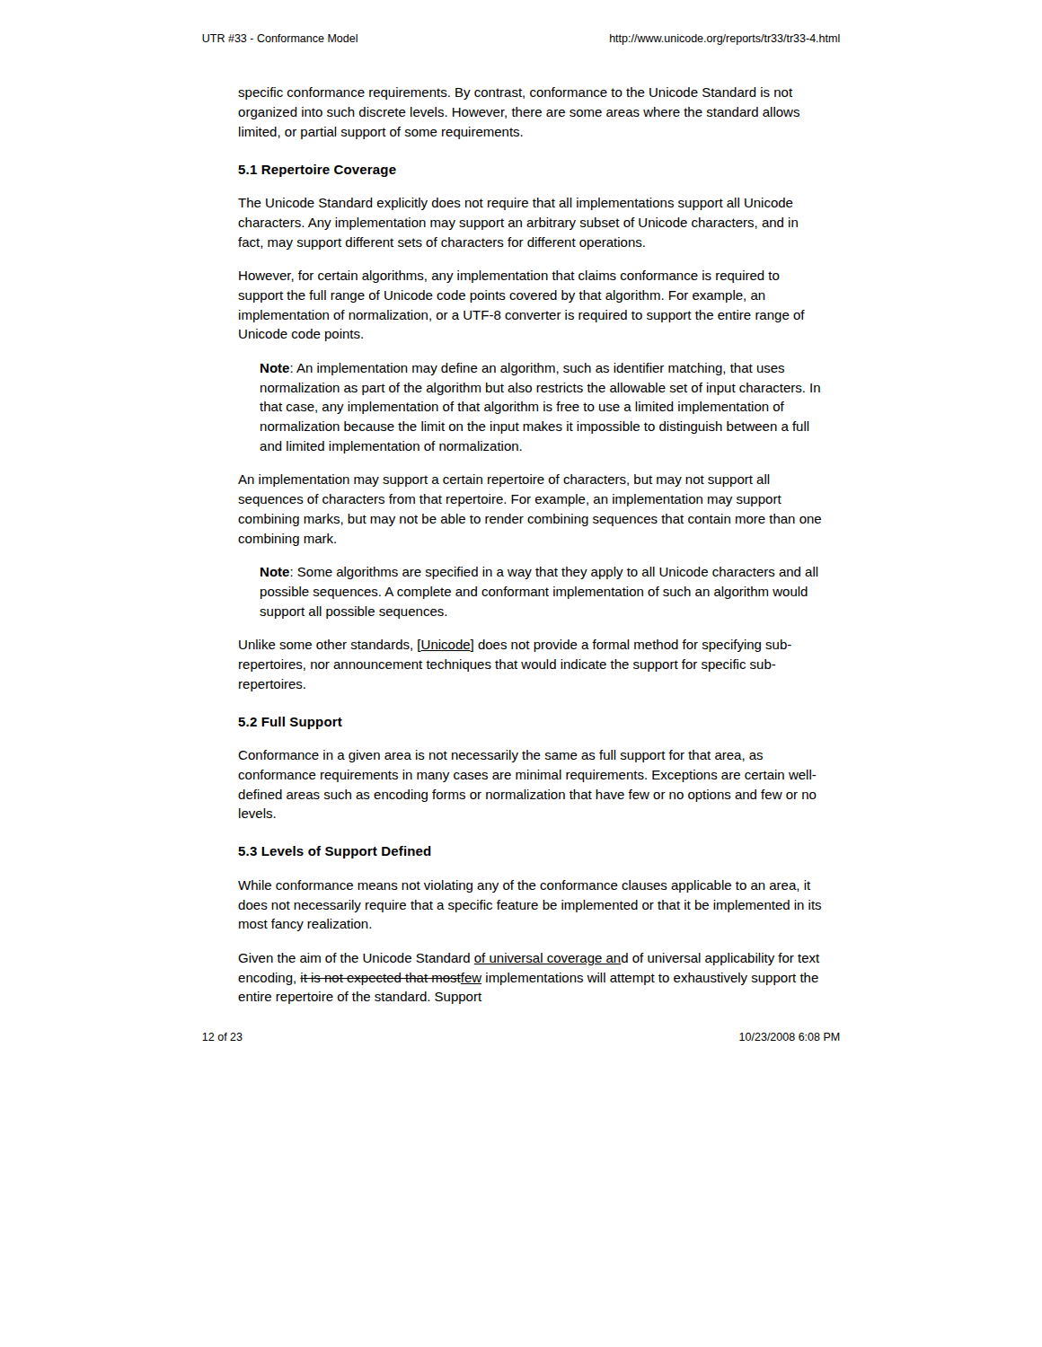UTR #33 - Conformance Model
http://www.unicode.org/reports/tr33/tr33-4.html
specific conformance requirements. By contrast, conformance to the Unicode Standard is not organized into such discrete levels. However, there are some areas where the standard allows limited, or partial support of some requirements.
5.1 Repertoire Coverage
The Unicode Standard explicitly does not require that all implementations support all Unicode characters. Any implementation may support an arbitrary subset of Unicode characters, and in fact, may support different sets of characters for different operations.
However, for certain algorithms, any implementation that claims conformance is required to support the full range of Unicode code points covered by that algorithm. For example, an implementation of normalization, or a UTF-8 converter is required to support the entire range of Unicode code points.
Note: An implementation may define an algorithm, such as identifier matching, that uses normalization as part of the algorithm but also restricts the allowable set of input characters. In that case, any implementation of that algorithm is free to use a limited implementation of normalization because the limit on the input makes it impossible to distinguish between a full and limited implementation of normalization.
An implementation may support a certain repertoire of characters, but may not support all sequences of characters from that repertoire. For example, an implementation may support combining marks, but may not be able to render combining sequences that contain more than one combining mark.
Note: Some algorithms are specified in a way that they apply to all Unicode characters and all possible sequences. A complete and conformant implementation of such an algorithm would support all possible sequences.
Unlike some other standards, [Unicode] does not provide a formal method for specifying sub-repertoires, nor announcement techniques that would indicate the support for specific sub-repertoires.
5.2 Full Support
Conformance in a given area is not necessarily the same as full support for that area, as conformance requirements in many cases are minimal requirements. Exceptions are certain well-defined areas such as encoding forms or normalization that have few or no options and few or no levels.
5.3 Levels of Support Defined
While conformance means not violating any of the conformance clauses applicable to an area, it does not necessarily require that a specific feature be implemented or that it be implemented in its most fancy realization.
Given the aim of the Unicode Standard of universal coverage and of universal applicability for text encoding, it is not expected that most few implementations will attempt to exhaustively support the entire repertoire of the standard. Support
12 of 23
10/23/2008 6:08 PM